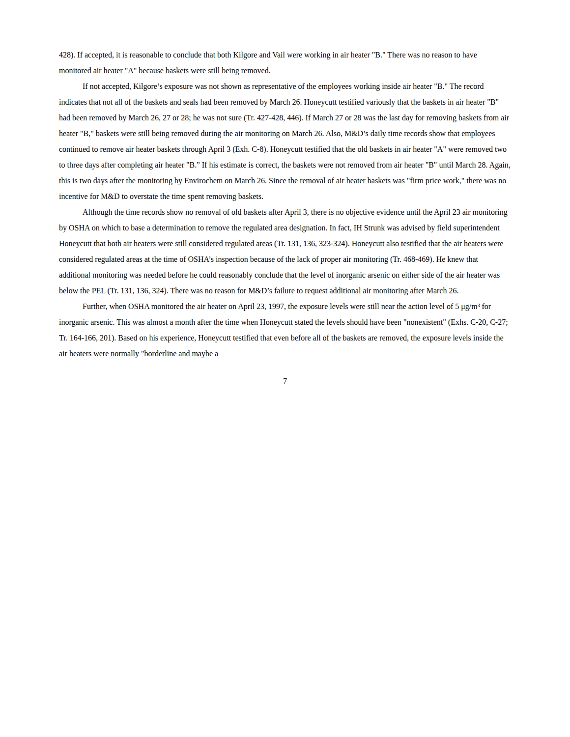428). If accepted, it is reasonable to conclude that both Kilgore and Vail were working in air heater "B." There was no reason to have monitored air heater "A" because baskets were still being removed.
If not accepted, Kilgore’s exposure was not shown as representative of the employees working inside air heater "B." The record indicates that not all of the baskets and seals had been removed by March 26. Honeycutt testified variously that the baskets in air heater "B" had been removed by March 26, 27 or 28; he was not sure (Tr. 427-428, 446). If March 27 or 28 was the last day for removing baskets from air heater "B," baskets were still being removed during the air monitoring on March 26. Also, M&D’s daily time records show that employees continued to remove air heater baskets through April 3 (Exh. C-8). Honeycutt testified that the old baskets in air heater "A" were removed two to three days after completing air heater "B." If his estimate is correct, the baskets were not removed from air heater "B" until March 28. Again, this is two days after the monitoring by Envirochem on March 26. Since the removal of air heater baskets was "firm price work," there was no incentive for M&D to overstate the time spent removing baskets.
Although the time records show no removal of old baskets after April 3, there is no objective evidence until the April 23 air monitoring by OSHA on which to base a determination to remove the regulated area designation. In fact, IH Strunk was advised by field superintendent Honeycutt that both air heaters were still considered regulated areas (Tr. 131, 136, 323-324). Honeycutt also testified that the air heaters were considered regulated areas at the time of OSHA’s inspection because of the lack of proper air monitoring (Tr. 468-469). He knew that additional monitoring was needed before he could reasonably conclude that the level of inorganic arsenic on either side of the air heater was below the PEL (Tr. 131, 136, 324). There was no reason for M&D’s failure to request additional air monitoring after March 26.
Further, when OSHA monitored the air heater on April 23, 1997, the exposure levels were still near the action level of 5 μg/m³ for inorganic arsenic. This was almost a month after the time when Honeycutt stated the levels should have been "nonexistent" (Exhs. C-20, C-27; Tr. 164-166, 201). Based on his experience, Honeycutt testified that even before all of the baskets are removed, the exposure levels inside the air heaters were normally "borderline and maybe a
7